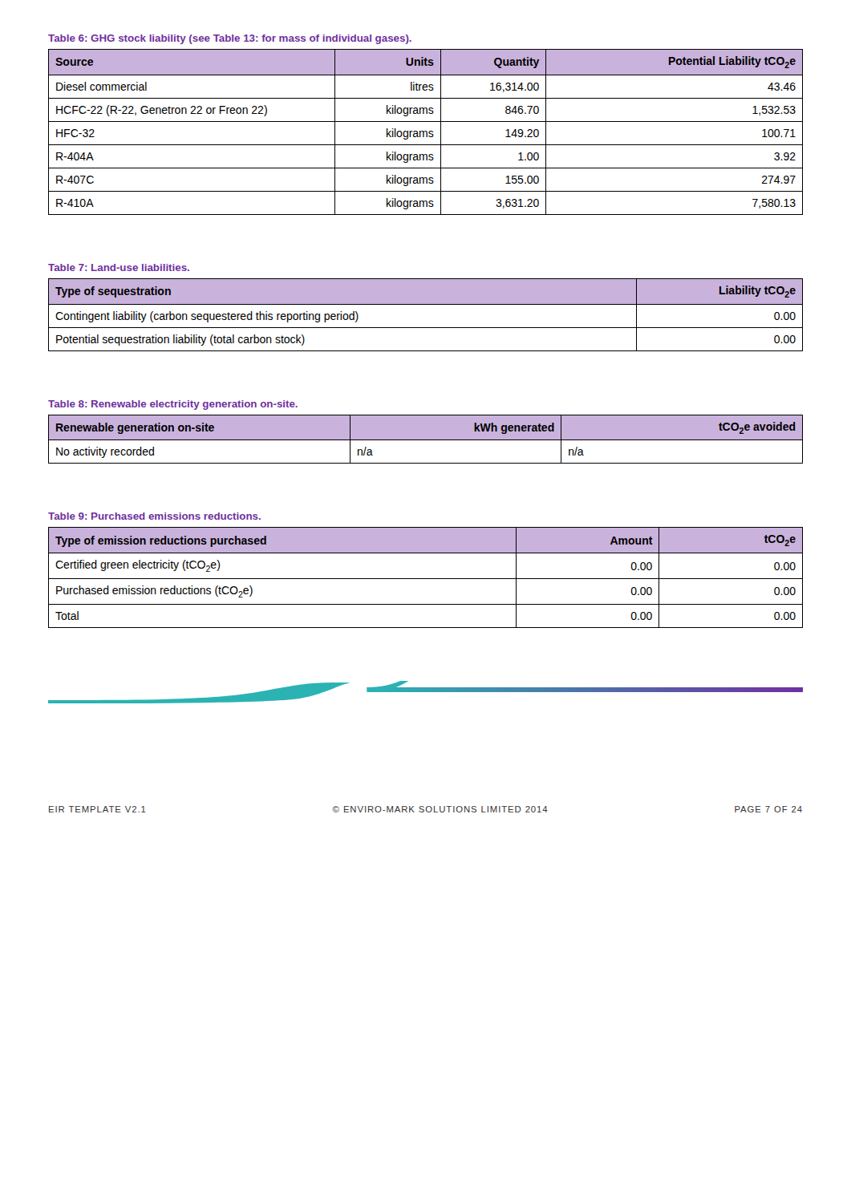Table 6: GHG stock liability (see Table 13: for mass of individual gases).
| Source | Units | Quantity | Potential Liability tCO 2 e |
| --- | --- | --- | --- |
| Diesel commercial | litres | 16,314.00 | 43.46 |
| HCFC-22 (R-22, Genetron 22 or Freon 22) | kilograms | 846.70 | 1,532.53 |
| HFC-32 | kilograms | 149.20 | 100.71 |
| R-404A | kilograms | 1.00 | 3.92 |
| R-407C | kilograms | 155.00 | 274.97 |
| R-410A | kilograms | 3,631.20 | 7,580.13 |
Table 7: Land-use liabilities.
| Type of sequestration | Liability tCO 2 e |
| --- | --- |
| Contingent liability (carbon sequestered this reporting period) | 0.00 |
| Potential sequestration liability (total carbon stock) | 0.00 |
Table 8: Renewable electricity generation on-site.
| Renewable generation on-site | kWh generated | tCO 2 e avoided |
| --- | --- | --- |
| No activity recorded | n/a | n/a |
Table 9: Purchased emissions reductions.
| Type of emission reductions purchased | Amount | tCO 2 e |
| --- | --- | --- |
| Certified green electricity (tCO 2 e) | 0.00 | 0.00 |
| Purchased emission reductions (tCO 2 e) | 0.00 | 0.00 |
| Total | 0.00 | 0.00 |
EIR TEMPLATE V2.1 © ENVIRO-MARK SOLUTIONS LIMITED 2014 PAGE 7 OF 24